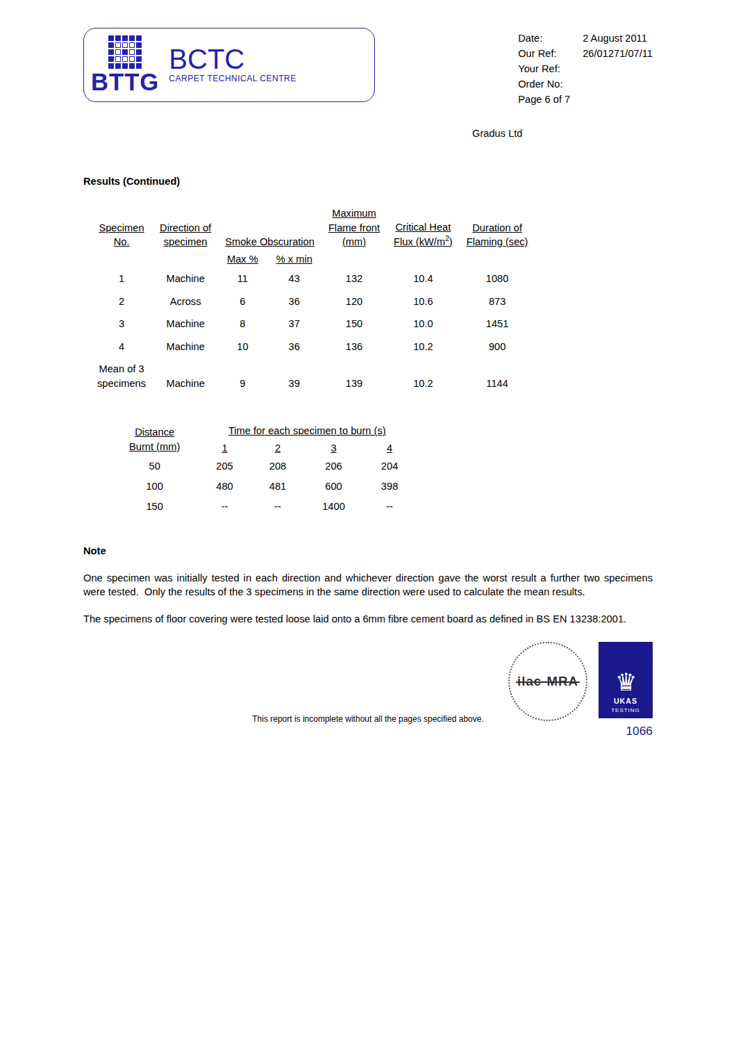BTTG
BCTC
CARPET TECHNICAL CENTRE
| Date: | 2 August 2011 |
| Our Ref: | 26/01271/07/11 |
| Your Ref: | |
| Order No: | |
| Page 6 of 7 | |
Gradus Ltd
Results (Continued)
| Specimen No. | Direction of specimen | Smoke Obscuration | Maximum Flame front (mm) | Critical Heat Flux (kW/m 2 ) | Duration of Flaming (sec) |
| --- | --- | --- | --- | --- | --- |
| | | Max % | % x min | | | |
| 1 | Machine | 11 | 43 | 132 | 10.4 | 1080 |
| 2 | Across | 6 | 36 | 120 | 10.6 | 873 |
| 3 | Machine | 8 | 37 | 150 | 10.0 | 1451 |
| 4 | Machine | 10 | 36 | 136 | 10.2 | 900 |
| Mean of 3 specimens | Machine | 9 | 39 | 139 | 10.2 | 1144 |
| Distance Burnt (mm) | Time for each specimen to burn (s) |
| --- | --- |
| 1 | 2 | 3 | 4 |
| 50 | 205 | 208 | 206 | 204 |
| 100 | 480 | 481 | 600 | 398 |
| 150 | -- | -- | 1400 | -- |
Note
One specimen was initially tested in each direction and whichever direction gave the worst result a further two specimens were tested. Only the results of the 3 specimens in the same direction were used to calculate the mean results.
The specimens of floor covering were tested loose laid onto a 6mm fibre cement board as defined in BS EN 13238:2001.
ilac-MRA
♛
UKAS
TESTING
This report is incomplete without all the pages specified above.
1066